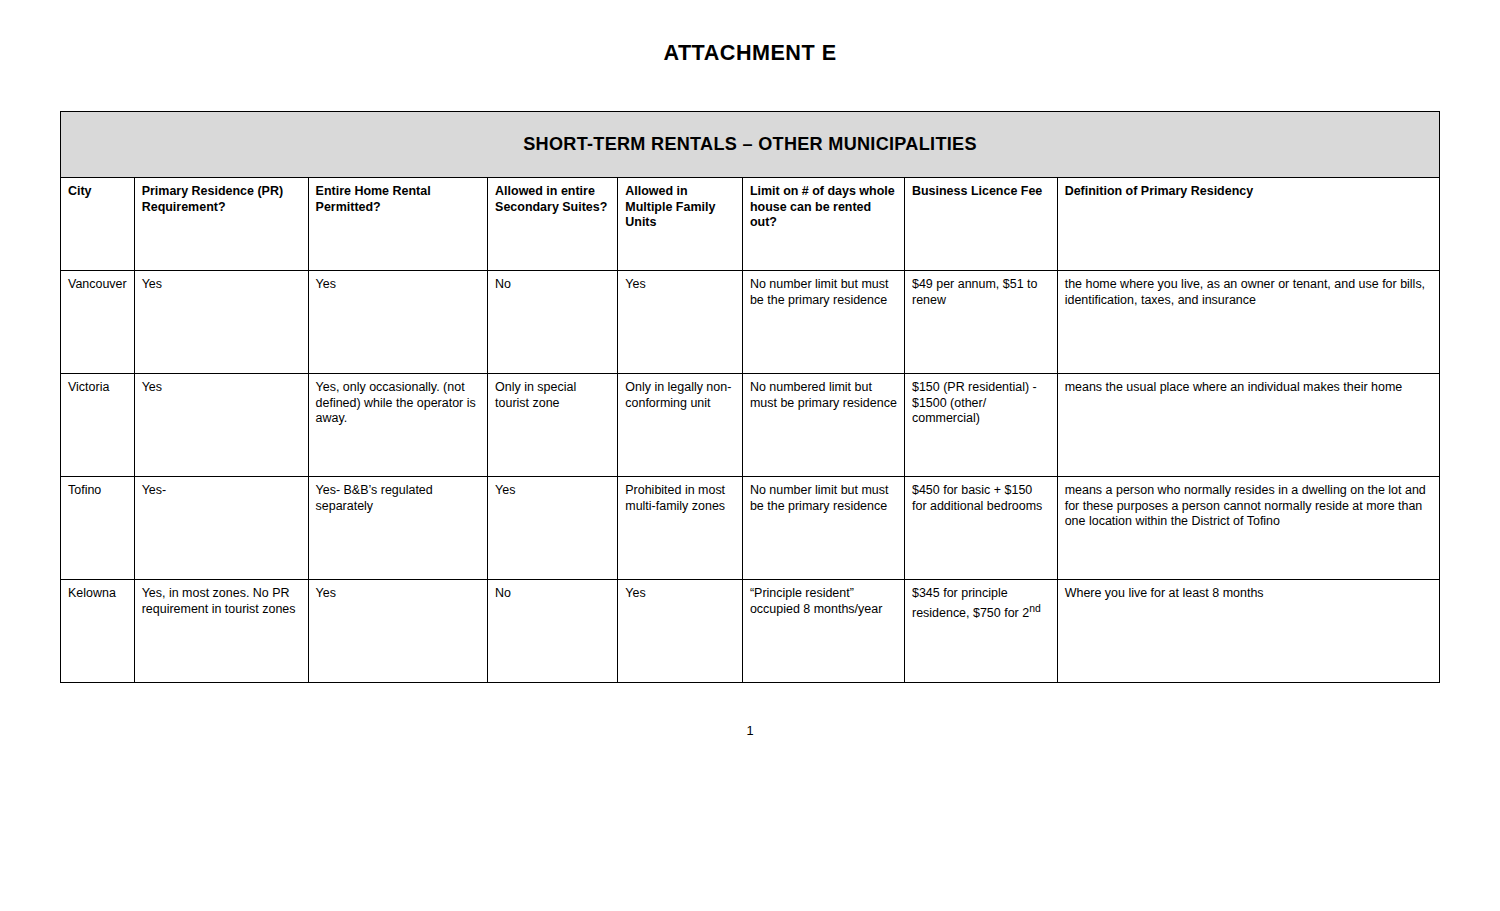ATTACHMENT E
SHORT-TERM RENTALS – OTHER MUNICIPALITIES
| City | Primary Residence (PR) Requirement? | Entire Home Rental Permitted? | Allowed in entire Secondary Suites? | Allowed in Multiple Family Units | Limit on # of days whole house can be rented out? | Business Licence Fee | Definition of Primary Residency |
| --- | --- | --- | --- | --- | --- | --- | --- |
| Vancouver | Yes | Yes | No | Yes | No number limit but must be the primary residence | $49 per annum, $51 to renew | the home where you live, as an owner or tenant, and use for bills, identification, taxes, and insurance |
| Victoria | Yes | Yes, only occasionally. (not defined) while the operator is away. | Only in special tourist zone | Only in legally non-conforming unit | No numbered limit but must be primary residence | $150 (PR residential) - $1500 (other/ commercial) | means the usual place where an individual makes their home |
| Tofino | Yes- | Yes- B&B’s regulated separately | Yes | Prohibited in most multi-family zones | No number limit but must be the primary residence | $450 for basic + $150 for additional bedrooms | means a person who normally resides in a dwelling on the lot and for these purposes a person cannot normally reside at more than one location within the District of Tofino |
| Kelowna | Yes, in most zones. No PR requirement in tourist zones | Yes | No | Yes | “Principle resident” occupied 8 months/year | $345 for principle residence, $750 for 2 nd | Where you live for at least 8 months |
1